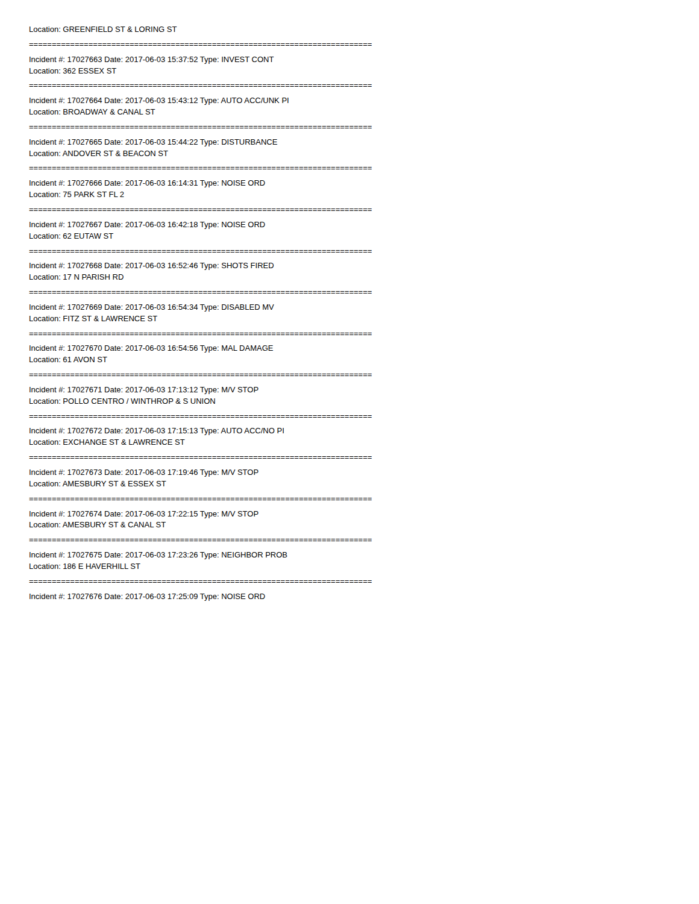Location: GREENFIELD ST & LORING ST
===========================================================================
Incident #: 17027663 Date: 2017-06-03 15:37:52 Type: INVEST CONT
Location: 362 ESSEX ST
===========================================================================
Incident #: 17027664 Date: 2017-06-03 15:43:12 Type: AUTO ACC/UNK PI
Location: BROADWAY & CANAL ST
===========================================================================
Incident #: 17027665 Date: 2017-06-03 15:44:22 Type: DISTURBANCE
Location: ANDOVER ST & BEACON ST
===========================================================================
Incident #: 17027666 Date: 2017-06-03 16:14:31 Type: NOISE ORD
Location: 75 PARK ST FL 2
===========================================================================
Incident #: 17027667 Date: 2017-06-03 16:42:18 Type: NOISE ORD
Location: 62 EUTAW ST
===========================================================================
Incident #: 17027668 Date: 2017-06-03 16:52:46 Type: SHOTS FIRED
Location: 17 N PARISH RD
===========================================================================
Incident #: 17027669 Date: 2017-06-03 16:54:34 Type: DISABLED MV
Location: FITZ ST & LAWRENCE ST
===========================================================================
Incident #: 17027670 Date: 2017-06-03 16:54:56 Type: MAL DAMAGE
Location: 61 AVON ST
===========================================================================
Incident #: 17027671 Date: 2017-06-03 17:13:12 Type: M/V STOP
Location: POLLO CENTRO / WINTHROP & S UNION
===========================================================================
Incident #: 17027672 Date: 2017-06-03 17:15:13 Type: AUTO ACC/NO PI
Location: EXCHANGE ST & LAWRENCE ST
===========================================================================
Incident #: 17027673 Date: 2017-06-03 17:19:46 Type: M/V STOP
Location: AMESBURY ST & ESSEX ST
===========================================================================
Incident #: 17027674 Date: 2017-06-03 17:22:15 Type: M/V STOP
Location: AMESBURY ST & CANAL ST
===========================================================================
Incident #: 17027675 Date: 2017-06-03 17:23:26 Type: NEIGHBOR PROB
Location: 186 E HAVERHILL ST
===========================================================================
Incident #: 17027676 Date: 2017-06-03 17:25:09 Type: NOISE ORD